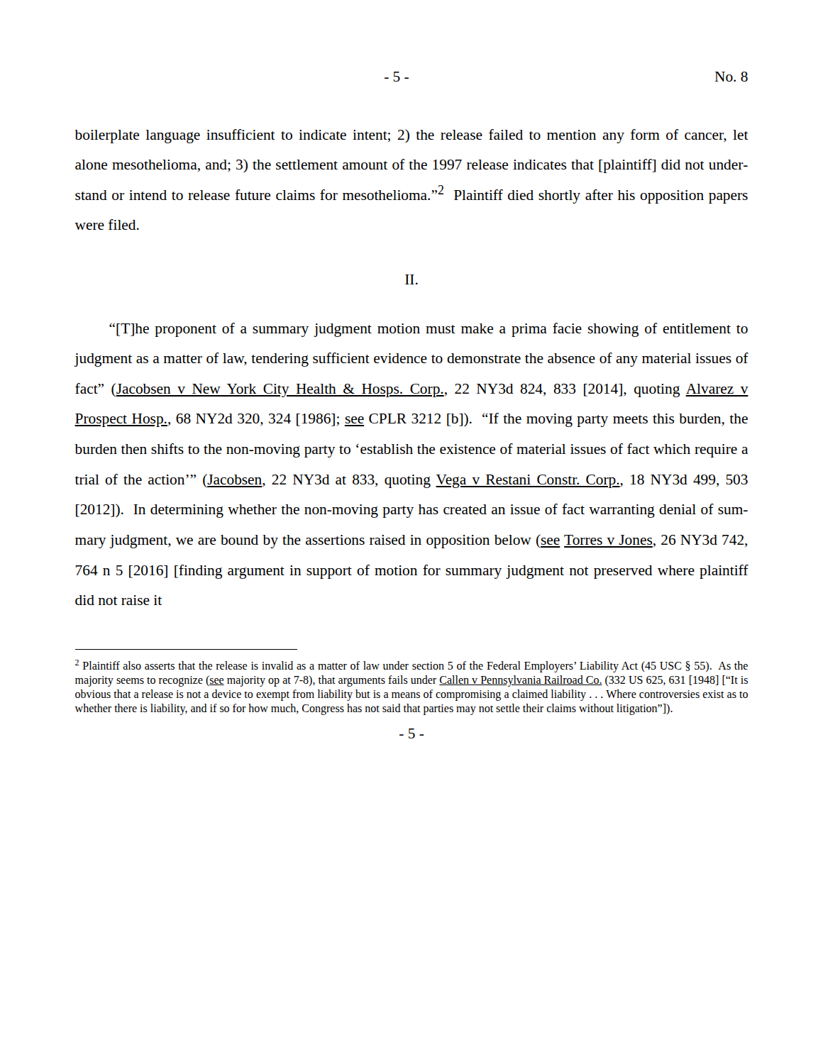- 5 - No. 8
boilerplate language insufficient to indicate intent; 2) the release failed to mention any form of cancer, let alone mesothelioma, and; 3) the settlement amount of the 1997 release indicates that [plaintiff] did not understand or intend to release future claims for mesothelioma.”2 Plaintiff died shortly after his opposition papers were filed.
II.
“[T]he proponent of a summary judgment motion must make a prima facie showing of entitlement to judgment as a matter of law, tendering sufficient evidence to demonstrate the absence of any material issues of fact” (Jacobsen v New York City Health & Hosps. Corp., 22 NY3d 824, 833 [2014], quoting Alvarez v Prospect Hosp., 68 NY2d 320, 324 [1986]; see CPLR 3212 [b]). “If the moving party meets this burden, the burden then shifts to the non-moving party to ‘establish the existence of material issues of fact which require a trial of the action’” (Jacobsen, 22 NY3d at 833, quoting Vega v Restani Constr. Corp., 18 NY3d 499, 503 [2012]). In determining whether the non-moving party has created an issue of fact warranting denial of summary judgment, we are bound by the assertions raised in opposition below (see Torres v Jones, 26 NY3d 742, 764 n 5 [2016] [finding argument in support of motion for summary judgment not preserved where plaintiff did not raise it
2 Plaintiff also asserts that the release is invalid as a matter of law under section 5 of the Federal Employers’ Liability Act (45 USC § 55). As the majority seems to recognize (see majority op at 7-8), that arguments fails under Callen v Pennsylvania Railroad Co. (332 US 625, 631 [1948] [“It is obvious that a release is not a device to exempt from liability but is a means of compromising a claimed liability . . . Where controversies exist as to whether there is liability, and if so for how much, Congress has not said that parties may not settle their claims without litigation”]).
- 5 -